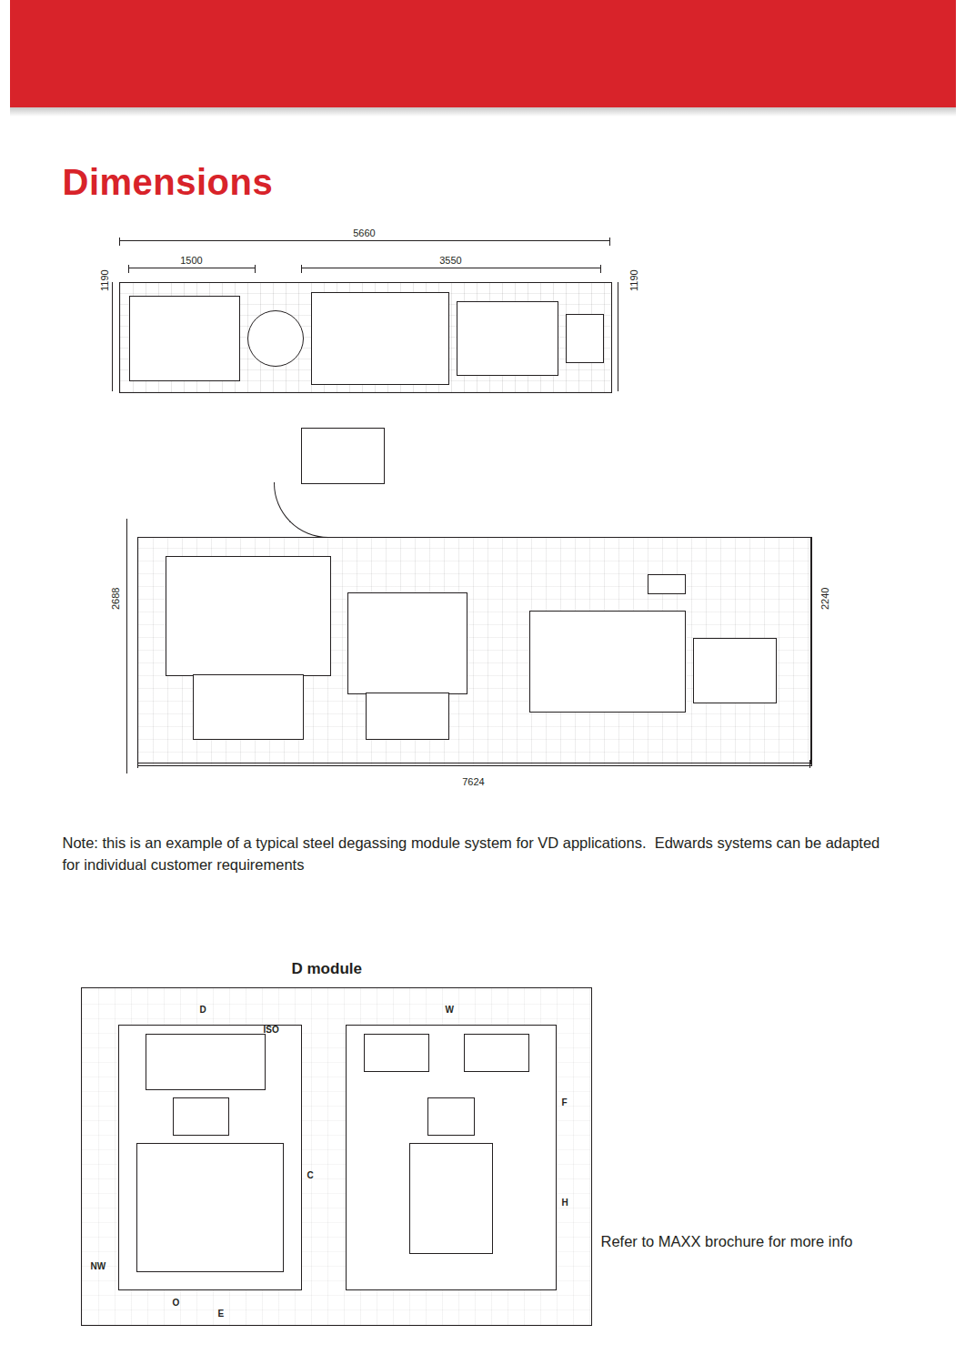Dimensions
5660
1500
3550
1190
1190
2688
2240
7624
Note: this is an example of a typical steel degassing module system for VD applications. Edwards systems can be adapted for individual customer requirements
D module
D ISO W F C H NW O E
Refer to MAXX brochure for more info